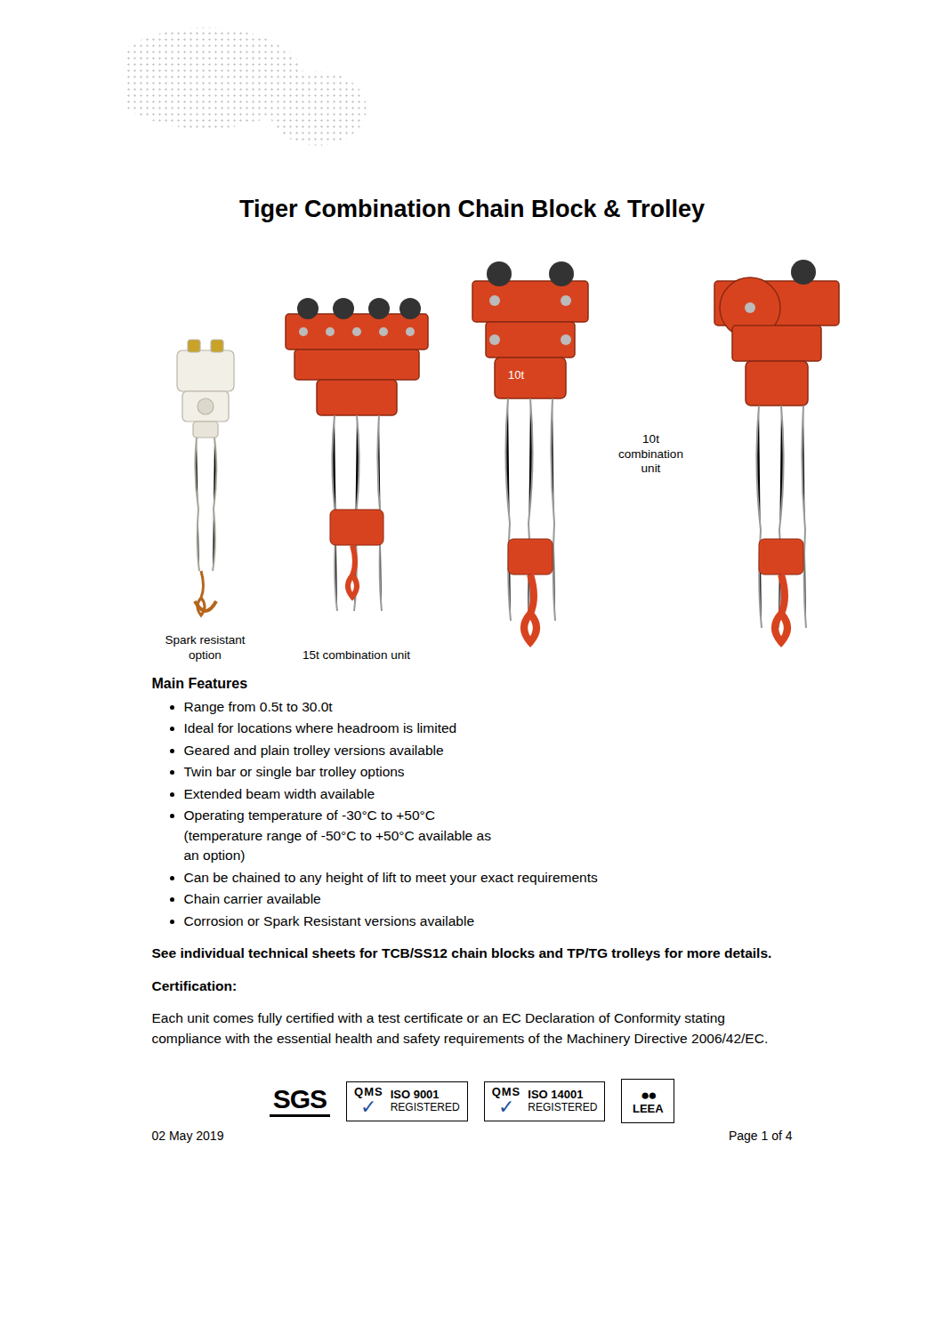Tiger Combination Chain Block & Trolley
Spark resistant
option
15t combination unit
10t
combination
unit
Main Features
Range from 0.5t to 30.0t
Ideal for locations where headroom is limited
Geared and plain trolley versions available
Twin bar or single bar trolley options
Extended beam width available
Operating temperature of -30°C to +50°C
(temperature range of -50°C to +50°C available as
an option)
Can be chained to any height of lift to meet your exact requirements
Chain carrier available
Corrosion or Spark Resistant versions available
See individual technical sheets for TCB/SS12 chain blocks and TP/TG trolleys for more details.
Certification:
Each unit comes fully certified with a test certificate or an EC Declaration of Conformity stating compliance with the essential health and safety requirements of the Machinery Directive 2006/42/EC.
SGS
QMS
✓
ISO 9001
REGISTERED
QMS
✓
ISO 14001
REGISTERED
●●
LEEA
02 May 2019 Page 1 of 4